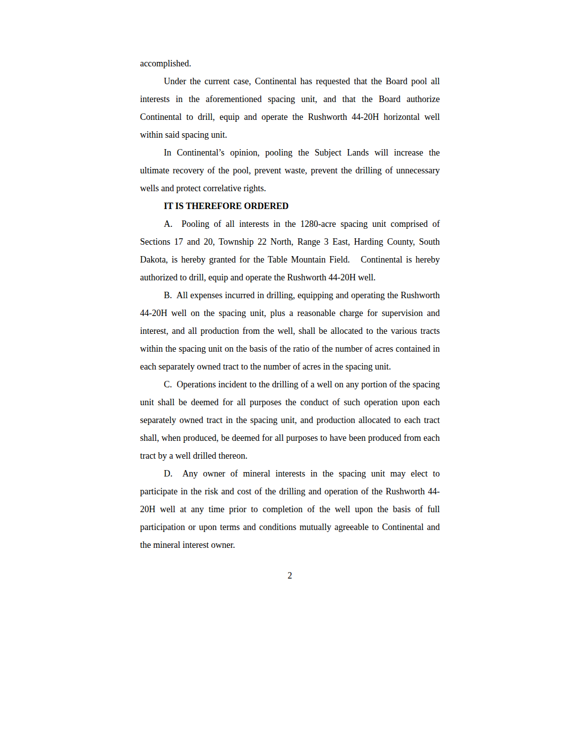accomplished.
Under the current case, Continental has requested that the Board pool all interests in the aforementioned spacing unit, and that the Board authorize Continental to drill, equip and operate the Rushworth 44-20H horizontal well within said spacing unit.
In Continental’s opinion, pooling the Subject Lands will increase the ultimate recovery of the pool, prevent waste, prevent the drilling of unnecessary wells and protect correlative rights.
IT IS THEREFORE ORDERED
A. Pooling of all interests in the 1280-acre spacing unit comprised of Sections 17 and 20, Township 22 North, Range 3 East, Harding County, South Dakota, is hereby granted for the Table Mountain Field. Continental is hereby authorized to drill, equip and operate the Rushworth 44-20H well.
B. All expenses incurred in drilling, equipping and operating the Rushworth 44-20H well on the spacing unit, plus a reasonable charge for supervision and interest, and all production from the well, shall be allocated to the various tracts within the spacing unit on the basis of the ratio of the number of acres contained in each separately owned tract to the number of acres in the spacing unit.
C. Operations incident to the drilling of a well on any portion of the spacing unit shall be deemed for all purposes the conduct of such operation upon each separately owned tract in the spacing unit, and production allocated to each tract shall, when produced, be deemed for all purposes to have been produced from each tract by a well drilled thereon.
D. Any owner of mineral interests in the spacing unit may elect to participate in the risk and cost of the drilling and operation of the Rushworth 44-20H well at any time prior to completion of the well upon the basis of full participation or upon terms and conditions mutually agreeable to Continental and the mineral interest owner.
2